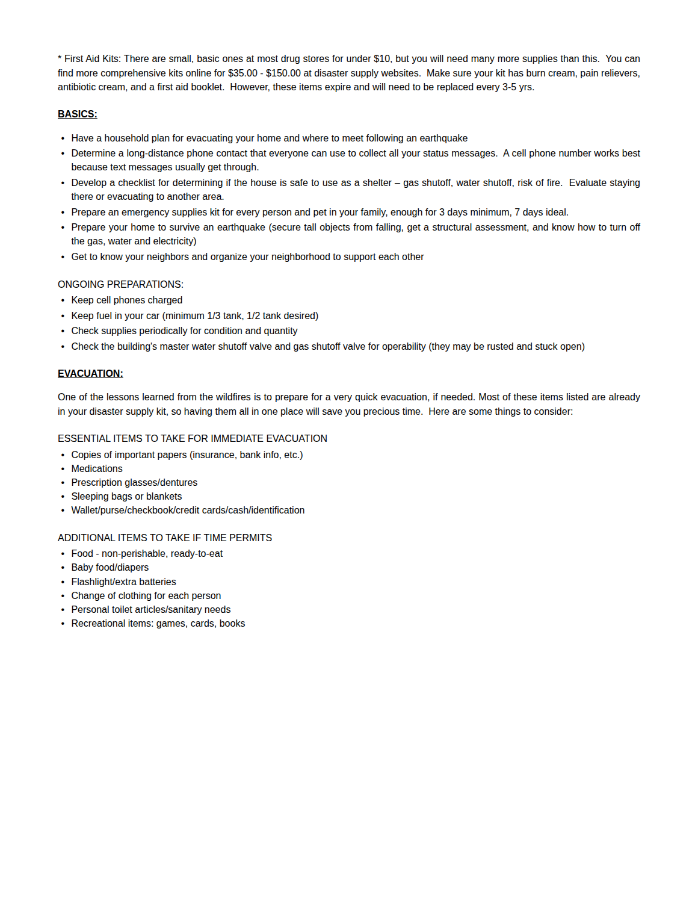* First Aid Kits: There are small, basic ones at most drug stores for under $10, but you will need many more supplies than this. You can find more comprehensive kits online for $35.00 - $150.00 at disaster supply websites. Make sure your kit has burn cream, pain relievers, antibiotic cream, and a first aid booklet. However, these items expire and will need to be replaced every 3-5 yrs.
BASICS:
Have a household plan for evacuating your home and where to meet following an earthquake
Determine a long-distance phone contact that everyone can use to collect all your status messages. A cell phone number works best because text messages usually get through.
Develop a checklist for determining if the house is safe to use as a shelter – gas shutoff, water shutoff, risk of fire. Evaluate staying there or evacuating to another area.
Prepare an emergency supplies kit for every person and pet in your family, enough for 3 days minimum, 7 days ideal.
Prepare your home to survive an earthquake (secure tall objects from falling, get a structural assessment, and know how to turn off the gas, water and electricity)
Get to know your neighbors and organize your neighborhood to support each other
ONGOING PREPARATIONS:
Keep cell phones charged
Keep fuel in your car (minimum 1/3 tank, 1/2 tank desired)
Check supplies periodically for condition and quantity
Check the building's master water shutoff valve and gas shutoff valve for operability (they may be rusted and stuck open)
EVACUATION:
One of the lessons learned from the wildfires is to prepare for a very quick evacuation, if needed. Most of these items listed are already in your disaster supply kit, so having them all in one place will save you precious time. Here are some things to consider:
ESSENTIAL ITEMS TO TAKE FOR IMMEDIATE EVACUATION
Copies of important papers (insurance, bank info, etc.)
Medications
Prescription glasses/dentures
Sleeping bags or blankets
Wallet/purse/checkbook/credit cards/cash/identification
ADDITIONAL ITEMS TO TAKE IF TIME PERMITS
Food - non-perishable, ready-to-eat
Baby food/diapers
Flashlight/extra batteries
Change of clothing for each person
Personal toilet articles/sanitary needs
Recreational items: games, cards, books